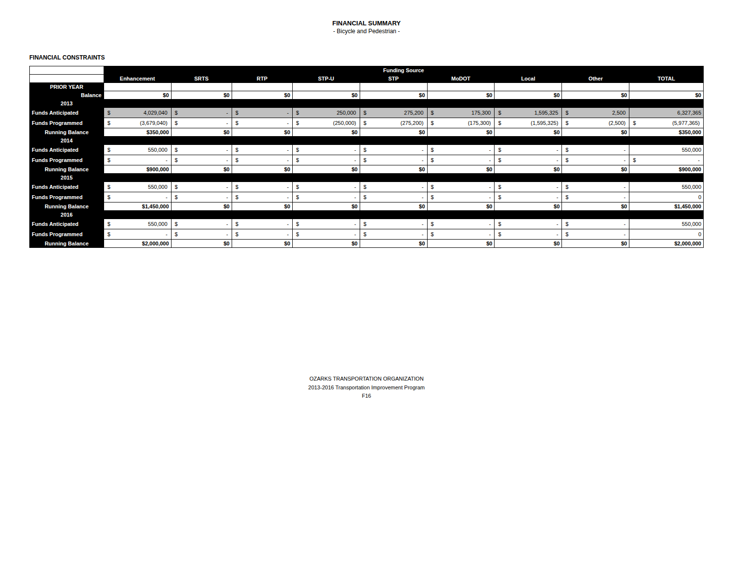FINANCIAL SUMMARY
- Bicycle and Pedestrian -
FINANCIAL CONSTRAINTS
| | Funding Source |
| | Enhancement | SRTS | RTP | STP-U | STP | MoDOT | Local | Other | TOTAL |
| PRIOR YEAR | | | | | | | | | |
| Balance | $0 | $0 | $0 | $0 | $0 | $0 | $0 | $0 | $0 |
| 2013 | | | | | | | | | |
| Funds Anticipated | / $ / 4,029,040 / | / $ / - / | / $ / - / | / $ / 250,000 / | / $ / 275,200 / | / $ / 175,300 / | / $ / 1,595,325 / | / $ / 2,500 / | 6,327,365 |
| Funds Programmed | / $ / (3,679,040) / | / $ / - / | / $ / - / | / $ / (250,000) / | / $ / (275,200) / | / $ / (175,300) / | / $ / (1,595,325) / | / $ / (2,500) / | / $ / (5,977,365) / |
| Running Balance | $350,000 | $0 | $0 | $0 | $0 | $0 | $0 | $0 | $350,000 |
| 2014 | | | | | | | | | |
| Funds Anticipated | / $ / 550,000 / | / $ / - / | / $ / - / | / $ / - / | / $ / - / | / $ / - / | / $ / - / | / $ / - / | 550,000 |
| Funds Programmed | / $ / - / | / $ / - / | / $ / - / | / $ / - / | / $ / - / | / $ / - / | / $ / - / | / $ / - / | / $ / - / |
| Running Balance | $900,000 | $0 | $0 | $0 | $0 | $0 | $0 | $0 | $900,000 |
| 2015 | | | | | | | | | |
| Funds Anticipated | / $ / 550,000 / | / $ / - / | / $ / - / | / $ / - / | / $ / - / | / $ / - / | / $ / - / | / $ / - / | 550,000 |
| Funds Programmed | / $ / - / | / $ / - / | / $ / - / | / $ / - / | / $ / - / | / $ / - / | / $ / - / | / $ / - / | 0 |
| Running Balance | $1,450,000 | $0 | $0 | $0 | $0 | $0 | $0 | $0 | $1,450,000 |
| 2016 | | | | | | | | | |
| Funds Anticipated | / $ / 550,000 / | / $ / - / | / $ / - / | / $ / - / | / $ / - / | / $ / - / | / $ / - / | / $ / - / | 550,000 |
| Funds Programmed | / $ / - / | / $ / - / | / $ / - / | / $ / - / | / $ / - / | / $ / - / | / $ / - / | / $ / - / | 0 |
| Running Balance | $2,000,000 | $0 | $0 | $0 | $0 | $0 | $0 | $0 | $2,000,000 |
OZARKS TRANSPORTATION ORGANIZATION
2013-2016 Transportation Improvement Program
F16